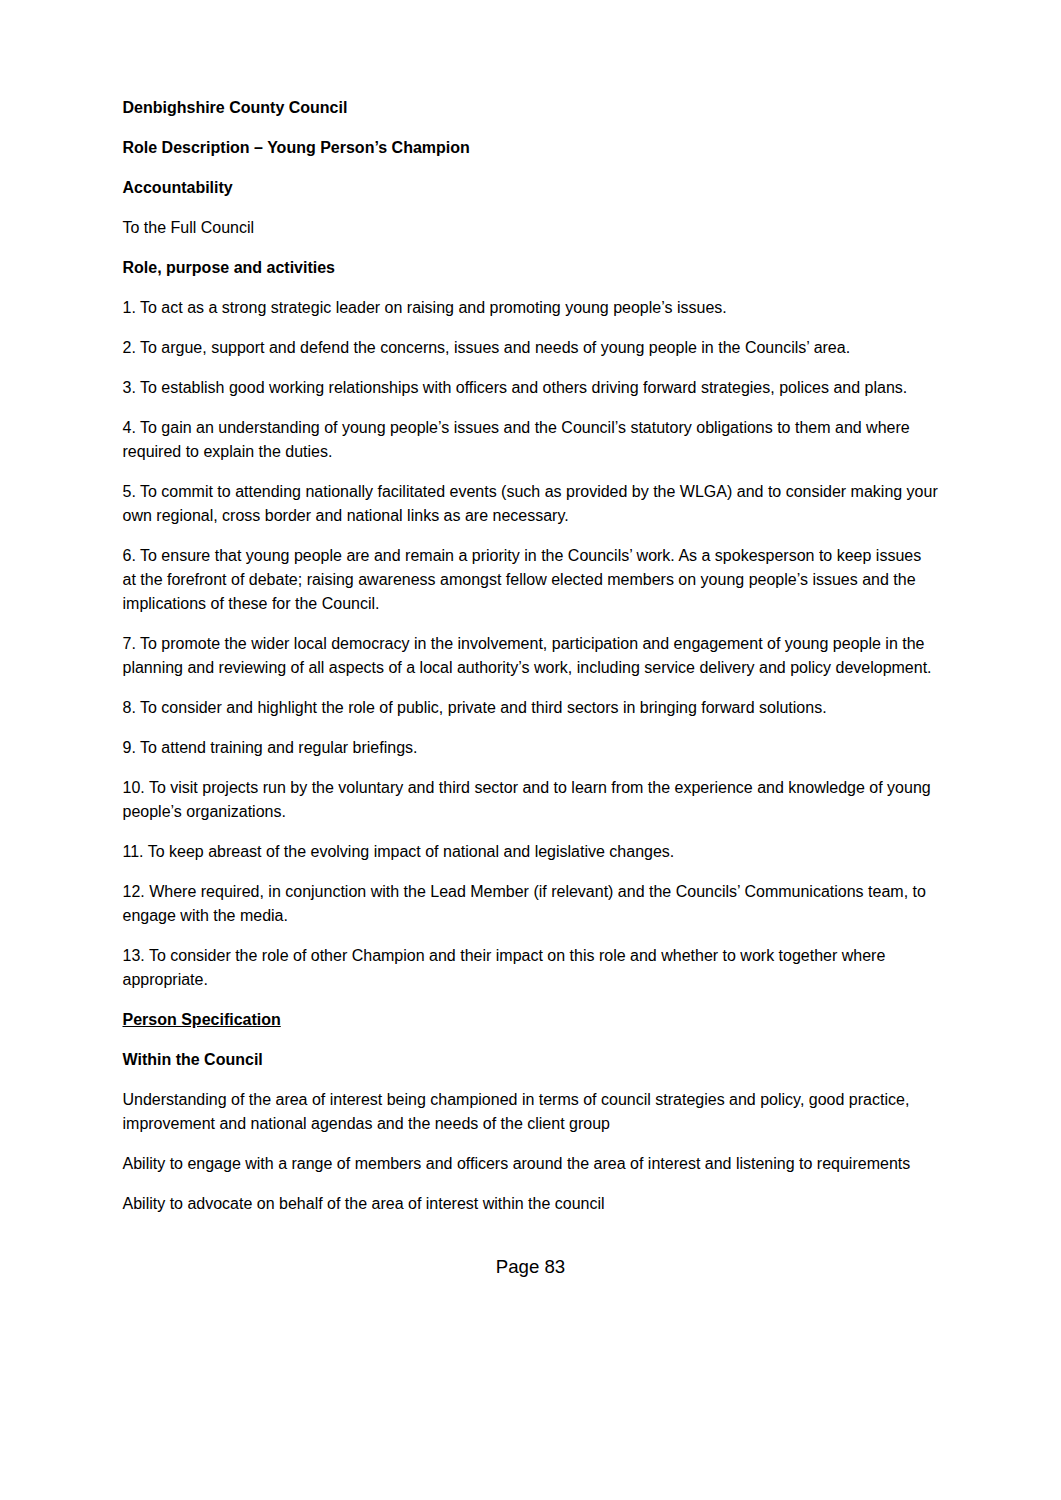Denbighshire County Council
Role Description – Young Person’s Champion
Accountability
To the Full Council
Role, purpose and activities
1. To act as a strong strategic leader on raising and promoting young people’s issues.
2. To argue, support and defend the concerns, issues and needs of young people in the Councils’ area.
3. To establish good working relationships with officers and others driving forward strategies, polices and plans.
4. To gain an understanding of young people’s issues and the Council’s statutory obligations to them and where required to explain the duties.
5. To commit to attending nationally facilitated events (such as provided by the WLGA) and to consider making your own regional, cross border and national links as are necessary.
6. To ensure that young people are and remain a priority in the Councils’ work. As a spokesperson to keep issues at the forefront of debate; raising awareness amongst fellow elected members on young people’s issues and the implications of these for the Council.
7. To promote the wider local democracy in the involvement, participation and engagement of young people in the planning and reviewing of all aspects of a local authority’s work, including service delivery and policy development.
8. To consider and highlight the role of public, private and third sectors in bringing forward solutions.
9. To attend training and regular briefings.
10. To visit projects run by the voluntary and third sector and to learn from the experience and knowledge of young people’s organizations.
11. To keep abreast of the evolving impact of national and legislative changes.
12. Where required, in conjunction with the Lead Member (if relevant) and the Councils’ Communications team, to engage with the media.
13. To consider the role of other Champion and their impact on this role and whether to work together where appropriate.
Person Specification
Within the Council
Understanding of the area of interest being championed in terms of council strategies and policy, good practice, improvement and national agendas and the needs of the client group
Ability to engage with a range of members and officers around the area of interest and listening to requirements
Ability to advocate on behalf of the area of interest within the council
Page 83